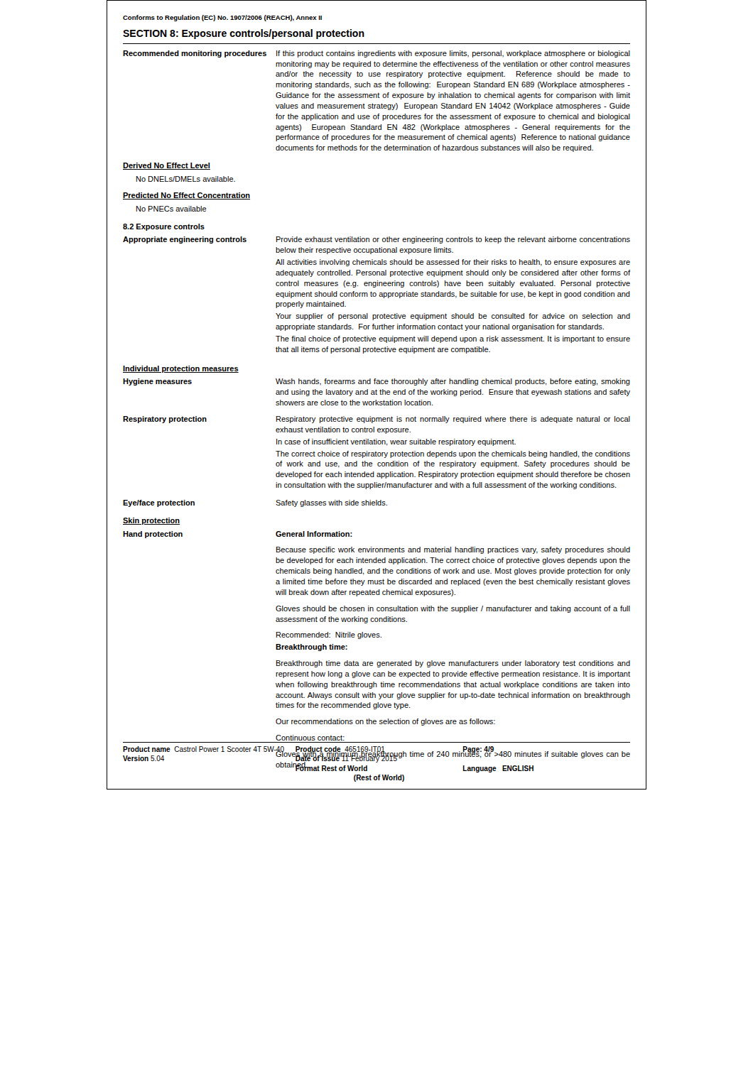Conforms to Regulation (EC) No. 1907/2006 (REACH), Annex II
SECTION 8: Exposure controls/personal protection
| Recommended monitoring procedures | If this product contains ingredients with exposure limits, personal, workplace atmosphere or biological monitoring may be required to determine the effectiveness of the ventilation or other control measures and/or the necessity to use respiratory protective equipment. Reference should be made to monitoring standards, such as the following: European Standard EN 689 (Workplace atmospheres - Guidance for the assessment of exposure by inhalation to chemical agents for comparison with limit values and measurement strategy) European Standard EN 14042 (Workplace atmospheres - Guide for the application and use of procedures for the assessment of exposure to chemical and biological agents) European Standard EN 482 (Workplace atmospheres - General requirements for the performance of procedures for the measurement of chemical agents) Reference to national guidance documents for methods for the determination of hazardous substances will also be required. |
Derived No Effect Level
No DNELs/DMELs available.
Predicted No Effect Concentration
No PNECs available
8.2 Exposure controls
| Appropriate engineering controls | Provide exhaust ventilation or other engineering controls to keep the relevant airborne concentrations below their respective occupational exposure limits. All activities involving chemicals should be assessed for their risks to health, to ensure exposures are adequately controlled. Personal protective equipment should only be considered after other forms of control measures (e.g. engineering controls) have been suitably evaluated. Personal protective equipment should conform to appropriate standards, be suitable for use, be kept in good condition and properly maintained. Your supplier of personal protective equipment should be consulted for advice on selection and appropriate standards. For further information contact your national organisation for standards. The final choice of protective equipment will depend upon a risk assessment. It is important to ensure that all items of personal protective equipment are compatible. |
Individual protection measures
| Hygiene measures | Wash hands, forearms and face thoroughly after handling chemical products, before eating, smoking and using the lavatory and at the end of the working period. Ensure that eyewash stations and safety showers are close to the workstation location. |
| Respiratory protection | Respiratory protective equipment is not normally required where there is adequate natural or local exhaust ventilation to control exposure. In case of insufficient ventilation, wear suitable respiratory equipment. The correct choice of respiratory protection depends upon the chemicals being handled, the conditions of work and use, and the condition of the respiratory equipment. Safety procedures should be developed for each intended application. Respiratory protection equipment should therefore be chosen in consultation with the supplier/manufacturer and with a full assessment of the working conditions. |
| Eye/face protection | Safety glasses with side shields. |
Skin protection
| Hand protection | General Information: Because specific work environments and material handling practices vary, safety procedures should be developed for each intended application. The correct choice of protective gloves depends upon the chemicals being handled, and the conditions of work and use. Most gloves provide protection for only a limited time before they must be discarded and replaced (even the best chemically resistant gloves will break down after repeated chemical exposures). Gloves should be chosen in consultation with the supplier / manufacturer and taking account of a full assessment of the working conditions. Recommended: Nitrile gloves. Breakthrough time: Breakthrough time data are generated by glove manufacturers under laboratory test conditions and represent how long a glove can be expected to provide effective permeation resistance. It is important when following breakthrough time recommendations that actual workplace conditions are taken into account. Always consult with your glove supplier for up-to-date technical information on breakthrough times for the recommended glove type. Our recommendations on the selection of gloves are as follows: Continuous contact: Gloves with a minimum breakthrough time of 240 minutes, or >480 minutes if suitable gloves can be obtained. |
| Product name Castrol Power 1 Scooter 4T 5W-40 | Product code 465169-IT01 | Page: 4/9 |
| Version 5.04 | Date of issue 11 February 2015 | |
| | Format Rest of World | Language ENGLISH |
| | (Rest of World) | |